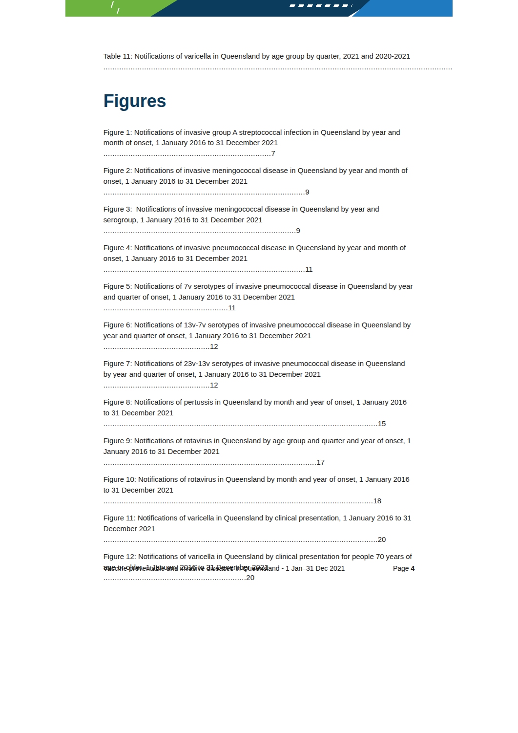Table 11: Notifications of varicella in Queensland by age group by quarter, 2021 and 2020-2021 ................................................................................................................................................................. 19
Figures
Figure 1: Notifications of invasive group A streptococcal infection in Queensland by year and month of onset, 1 January 2016 to 31 December 2021 .......................................................................... 7
Figure 2: Notifications of invasive meningococcal disease in Queensland by year and month of onset, 1 January 2016 to 31 December 2021 ......................................................................................... 9
Figure 3: Notifications of invasive meningococcal disease in Queensland by year and serogroup, 1 January 2016 to 31 December 2021 ..................................................................................... 9
Figure 4: Notifications of invasive pneumococcal disease in Queensland by year and month of onset, 1 January 2016 to 31 December 2021 ......................................................................................... 11
Figure 5: Notifications of 7v serotypes of invasive pneumococcal disease in Queensland by year and quarter of onset, 1 January 2016 to 31 December 2021 ....................................................... 11
Figure 6: Notifications of 13v-7v serotypes of invasive pneumococcal disease in Queensland by year and quarter of onset, 1 January 2016 to 31 December 2021 ............................................... 12
Figure 7: Notifications of 23v-13v serotypes of invasive pneumococcal disease in Queensland by year and quarter of onset, 1 January 2016 to 31 December 2021 ............................................... 12
Figure 8: Notifications of pertussis in Queensland by month and year of onset, 1 January 2016 to 31 December 2021 ......................................................................................................................... 15
Figure 9: Notifications of rotavirus in Queensland by age group and quarter and year of onset, 1 January 2016 to 31 December 2021 .............................................................................................. 17
Figure 10: Notifications of rotavirus in Queensland by month and year of onset, 1 January 2016 to 31 December 2021 ....................................................................................................................... 18
Figure 11: Notifications of varicella in Queensland by clinical presentation, 1 January 2016 to 31 December 2021 ......................................................................................................................... 20
Figure 12: Notifications of varicella in Queensland by clinical presentation for people 70 years of age or older, 1 January 2016 to 31 December 2021 ............................................................... 20
Vaccine preventable and invasive diseases in Queensland - 1 Jan–31 Dec 2021
Page 4